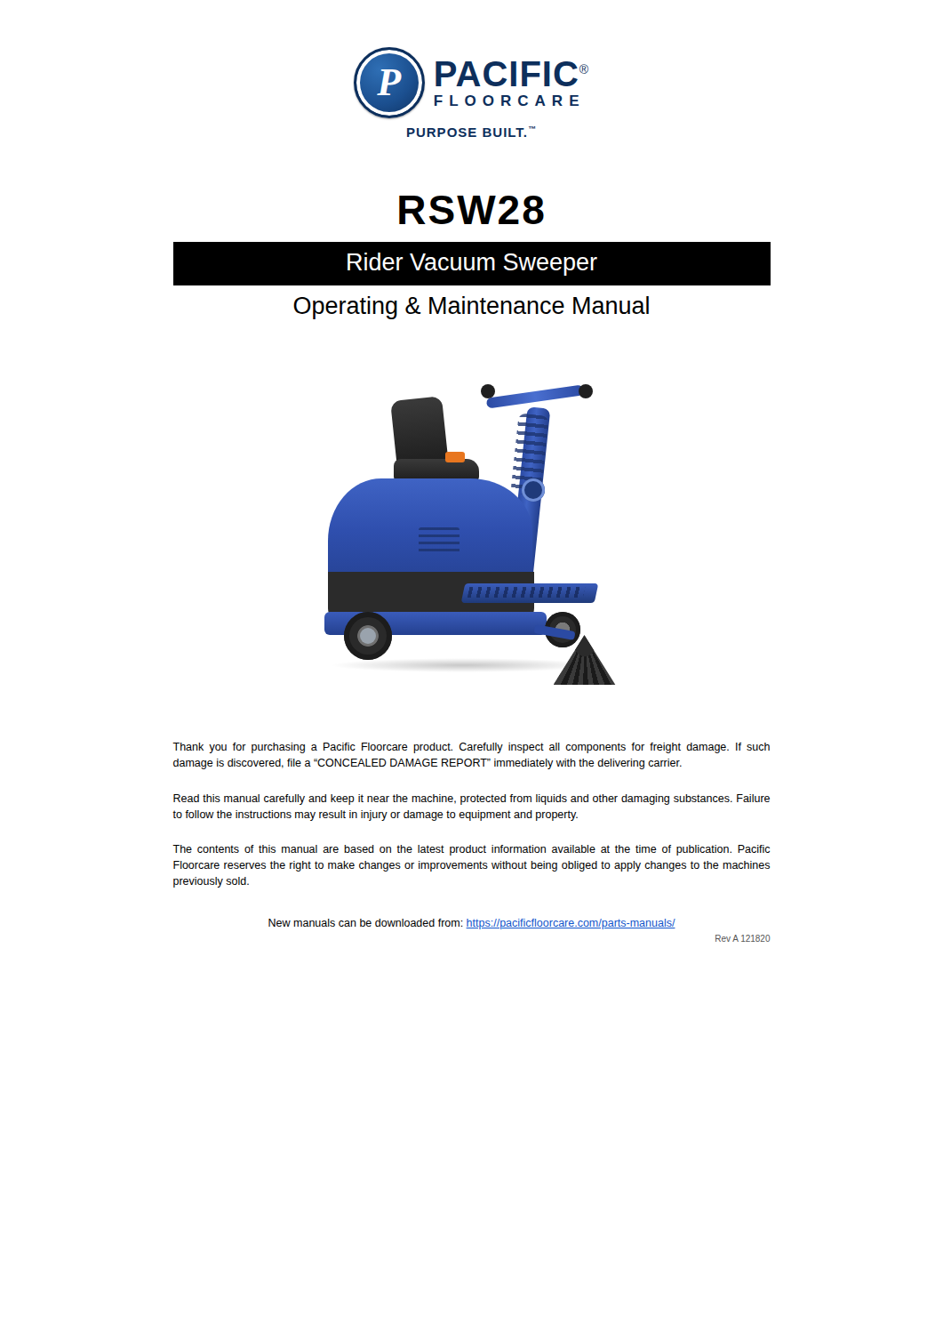P
PACIFIC®
FLOORCARE
PURPOSE BUILT.™
RSW28
Rider Vacuum Sweeper
Operating & Maintenance Manual
Thank you for purchasing a Pacific Floorcare product. Carefully inspect all components for freight damage. If such damage is discovered, file a “CONCEALED DAMAGE REPORT” immediately with the delivering carrier.
Read this manual carefully and keep it near the machine, protected from liquids and other damaging substances. Failure to follow the instructions may result in injury or damage to equipment and property.
The contents of this manual are based on the latest product information available at the time of publication. Pacific Floorcare reserves the right to make changes or improvements without being obliged to apply changes to the machines previously sold.
New manuals can be downloaded from: https://pacificfloorcare.com/parts-manuals/
Rev A 121820